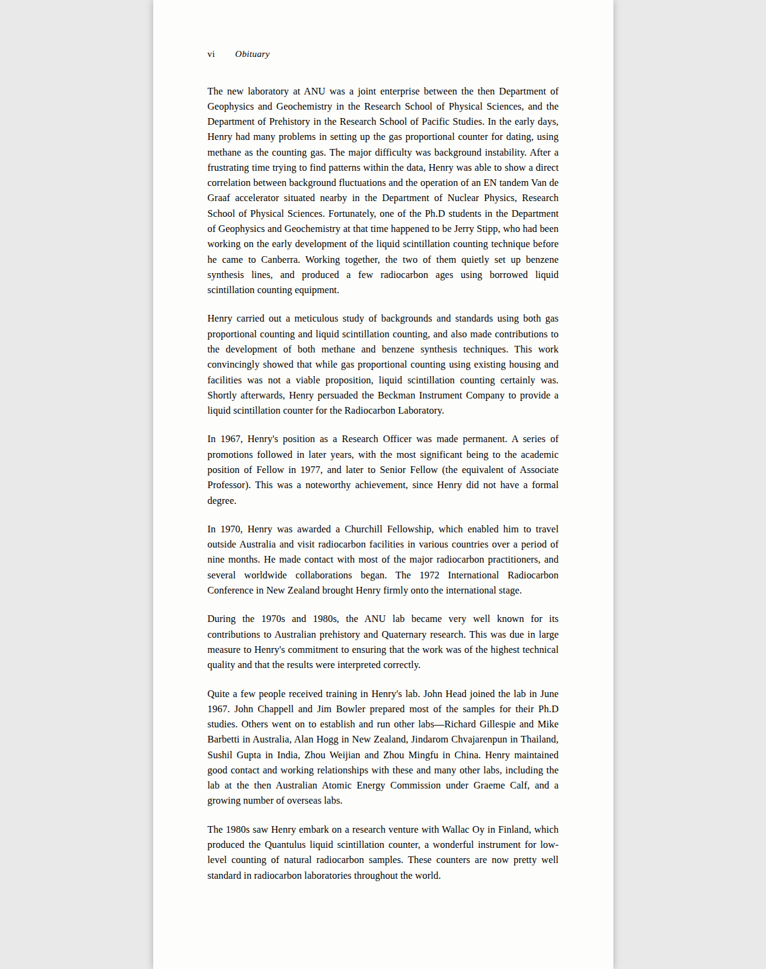vi Obituary
The new laboratory at ANU was a joint enterprise between the then Department of Geophysics and Geochemistry in the Research School of Physical Sciences, and the Department of Prehistory in the Research School of Pacific Studies. In the early days, Henry had many problems in setting up the gas proportional counter for dating, using methane as the counting gas. The major difficulty was background instability. After a frustrating time trying to find patterns within the data, Henry was able to show a direct correlation between background fluctuations and the operation of an EN tandem Van de Graaf accelerator situated nearby in the Department of Nuclear Physics, Research School of Physical Sciences. Fortunately, one of the Ph.D students in the Department of Geophysics and Geochemistry at that time happened to be Jerry Stipp, who had been working on the early development of the liquid scintillation counting technique before he came to Canberra. Working together, the two of them quietly set up benzene synthesis lines, and produced a few radiocarbon ages using borrowed liquid scintillation counting equipment.
Henry carried out a meticulous study of backgrounds and standards using both gas proportional counting and liquid scintillation counting, and also made contributions to the development of both methane and benzene synthesis techniques. This work convincingly showed that while gas proportional counting using existing housing and facilities was not a viable proposition, liquid scintillation counting certainly was. Shortly afterwards, Henry persuaded the Beckman Instrument Company to provide a liquid scintillation counter for the Radiocarbon Laboratory.
In 1967, Henry's position as a Research Officer was made permanent. A series of promotions followed in later years, with the most significant being to the academic position of Fellow in 1977, and later to Senior Fellow (the equivalent of Associate Professor). This was a noteworthy achievement, since Henry did not have a formal degree.
In 1970, Henry was awarded a Churchill Fellowship, which enabled him to travel outside Australia and visit radiocarbon facilities in various countries over a period of nine months. He made contact with most of the major radiocarbon practitioners, and several worldwide collaborations began. The 1972 International Radiocarbon Conference in New Zealand brought Henry firmly onto the international stage.
During the 1970s and 1980s, the ANU lab became very well known for its contributions to Australian prehistory and Quaternary research. This was due in large measure to Henry's commitment to ensuring that the work was of the highest technical quality and that the results were interpreted correctly.
Quite a few people received training in Henry's lab. John Head joined the lab in June 1967. John Chappell and Jim Bowler prepared most of the samples for their Ph.D studies. Others went on to establish and run other labs—Richard Gillespie and Mike Barbetti in Australia, Alan Hogg in New Zealand, Jindarom Chvajarenpun in Thailand, Sushil Gupta in India, Zhou Weijian and Zhou Mingfu in China. Henry maintained good contact and working relationships with these and many other labs, including the lab at the then Australian Atomic Energy Commission under Graeme Calf, and a growing number of overseas labs.
The 1980s saw Henry embark on a research venture with Wallac Oy in Finland, which produced the Quantulus liquid scintillation counter, a wonderful instrument for low-level counting of natural radiocarbon samples. These counters are now pretty well standard in radiocarbon laboratories throughout the world.